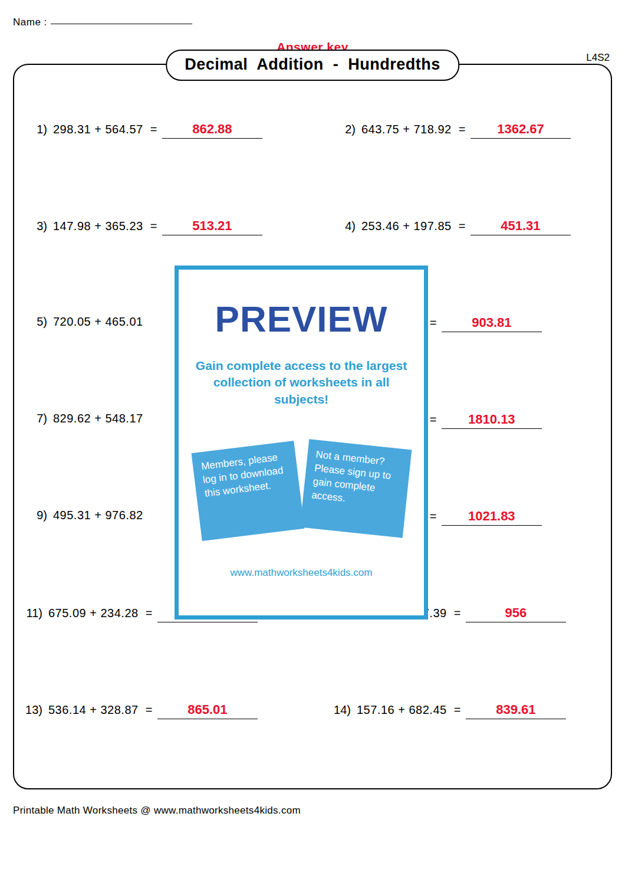Name :
Answer key
Decimal Addition - Hundredths
L4S2
1) 298.31 + 564.57 =862.88
2) 643.75 + 718.92 =1362.67
3) 147.98 + 365.23 =513.21
4) 253.46 + 197.85 =451.31
5) 720.05 + 465.01
36.78 =903.81
7) 829.62 + 548.17
26.54 =1810.13
9) 495.31 + 976.82
59.36 =1021.83
11) 675.09 + 234.28 =909.37
12) 398.61 + 557.39 =956
13) 536.14 + 328.87 =865.01
14) 157.16 + 682.45 =839.61
PREVIEW
Gain complete access to the largest collection of worksheets in all subjects!
Members, please log in to download this worksheet.
Not a member? Please sign up to gain complete access.
www.mathworksheets4kids.com
Printable Math Worksheets @ www.mathworksheets4kids.com